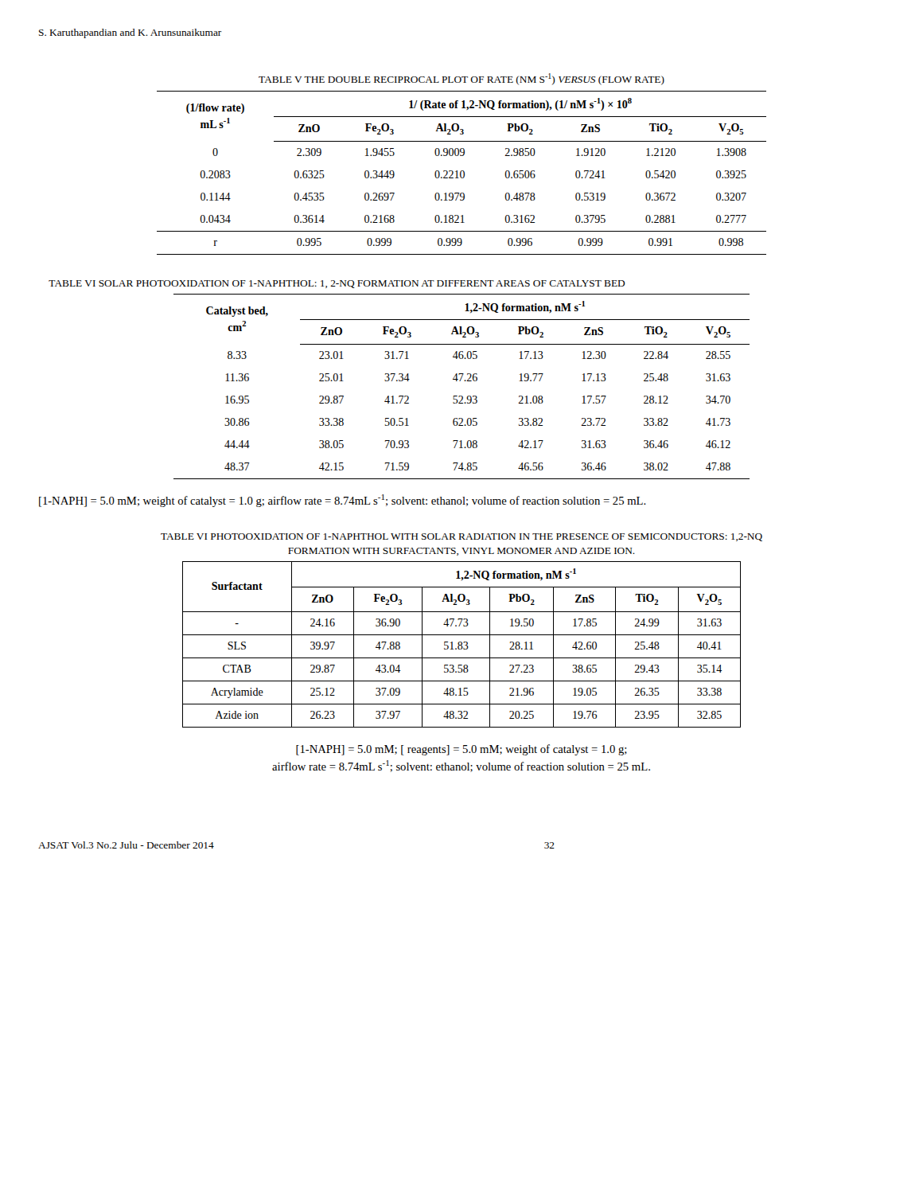S. Karuthapandian and K. Arunsunaikumar
TABLE V THE DOUBLE RECIPROCAL PLOT OF RATE (NM S-1) VERSUS (FLOW RATE)
| (1/flow rate) mL s -1 | 1/ (Rate of 1,2-NQ formation), (1/ nM s -1 ) × 10 8 |
| --- | --- |
| ZnO | Fe 2 O 3 | Al 2 O 3 | PbO 2 | ZnS | TiO 2 | V 2 O 5 |
| 0 | 2.309 | 1.9455 | 0.9009 | 2.9850 | 1.9120 | 1.2120 | 1.3908 |
| 0.2083 | 0.6325 | 0.3449 | 0.2210 | 0.6506 | 0.7241 | 0.5420 | 0.3925 |
| 0.1144 | 0.4535 | 0.2697 | 0.1979 | 0.4878 | 0.5319 | 0.3672 | 0.3207 |
| 0.0434 | 0.3614 | 0.2168 | 0.1821 | 0.3162 | 0.3795 | 0.2881 | 0.2777 |
| r | 0.995 | 0.999 | 0.999 | 0.996 | 0.999 | 0.991 | 0.998 |
TABLE VI SOLAR PHOTOOXIDATION OF 1-NAPHTHOL: 1, 2-NQ FORMATION AT DIFFERENT AREAS OF CATALYST BED
| Catalyst bed, cm 2 | 1,2-NQ formation, nM s -1 |
| --- | --- |
| ZnO | Fe 2 O 3 | Al 2 O 3 | PbO 2 | ZnS | TiO 2 | V 2 O 5 |
| 8.33 | 23.01 | 31.71 | 46.05 | 17.13 | 12.30 | 22.84 | 28.55 |
| 11.36 | 25.01 | 37.34 | 47.26 | 19.77 | 17.13 | 25.48 | 31.63 |
| 16.95 | 29.87 | 41.72 | 52.93 | 21.08 | 17.57 | 28.12 | 34.70 |
| 30.86 | 33.38 | 50.51 | 62.05 | 33.82 | 23.72 | 33.82 | 41.73 |
| 44.44 | 38.05 | 70.93 | 71.08 | 42.17 | 31.63 | 36.46 | 46.12 |
| 48.37 | 42.15 | 71.59 | 74.85 | 46.56 | 36.46 | 38.02 | 47.88 |
[1-NAPH] = 5.0 mM; weight of catalyst = 1.0 g; airflow rate = 8.74mL s-1; solvent: ethanol; volume of reaction solution = 25 mL.
TABLE VI PHOTOOXIDATION OF 1-NAPHTHOL WITH SOLAR RADIATION IN THE PRESENCE OF SEMICONDUCTORS: 1,2-NQ
FORMATION WITH SURFACTANTS, VINYL MONOMER AND AZIDE ION.
| Surfactant | 1,2-NQ formation, nM s -1 |
| --- | --- |
| ZnO | Fe 2 O 3 | Al 2 O 3 | PbO 2 | ZnS | TiO 2 | V 2 O 5 |
| - | 24.16 | 36.90 | 47.73 | 19.50 | 17.85 | 24.99 | 31.63 |
| SLS | 39.97 | 47.88 | 51.83 | 28.11 | 42.60 | 25.48 | 40.41 |
| CTAB | 29.87 | 43.04 | 53.58 | 27.23 | 38.65 | 29.43 | 35.14 |
| Acrylamide | 25.12 | 37.09 | 48.15 | 21.96 | 19.05 | 26.35 | 33.38 |
| Azide ion | 26.23 | 37.97 | 48.32 | 20.25 | 19.76 | 23.95 | 32.85 |
[1-NAPH] = 5.0 mM; [ reagents] = 5.0 mM; weight of catalyst = 1.0 g;
airflow rate = 8.74mL s-1; solvent: ethanol; volume of reaction solution = 25 mL.
AJSAT Vol.3 No.2 Julu - December 2014 32